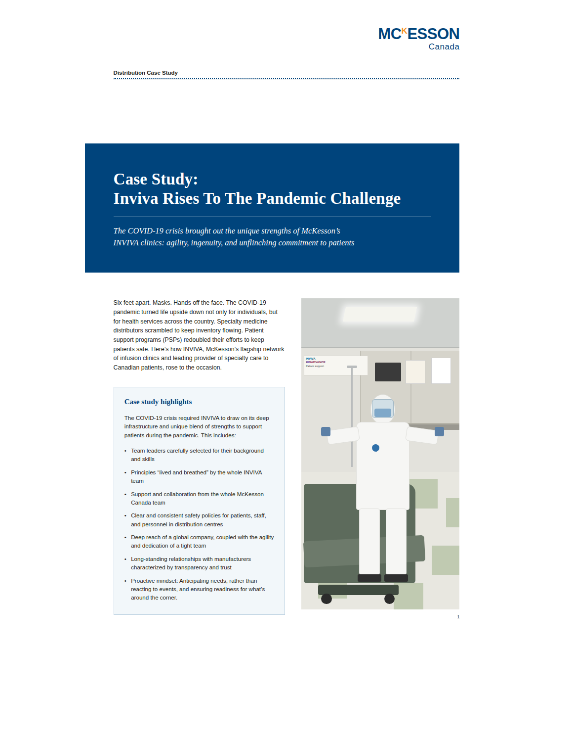MCKESSON
Canada
Distribution Case Study
Case Study:
Inviva Rises To The Pandemic Challenge
The COVID-19 crisis brought out the unique strengths of McKesson’s
INVIVA clinics: agility, ingenuity, and unflinching commitment to patients
Six feet apart. Masks. Hands off the face. The COVID-19 pandemic turned life upside down not only for individuals, but for health services across the country. Specialty medicine distributors scrambled to keep inventory flowing. Patient support programs (PSPs) redoubled their efforts to keep patients safe. Here’s how INVIVA, McKesson’s flagship network of infusion clinics and leading provider of specialty care to Canadian patients, rose to the occasion.
Case study highlights
The COVID-19 crisis required INVIVA to draw on its deep infrastructure and unique blend of strengths to support patients during the pandemic. This includes:
Team leaders carefully selected for their background and skills
Principles “lived and breathed” by the whole INVIVA team
Support and collaboration from the whole McKesson Canada team
Clear and consistent safety policies for patients, staff, and personnel in distribution centres
Deep reach of a global company, coupled with the agility and dedication of a tight team
Long-standing relationships with manufacturers characterized by transparency and trust
Proactive mindset: Anticipating needs, rather than reacting to events, and ensuring readiness for what’s around the corner.
INVIVA
BIOADVANCE
Patient support
1